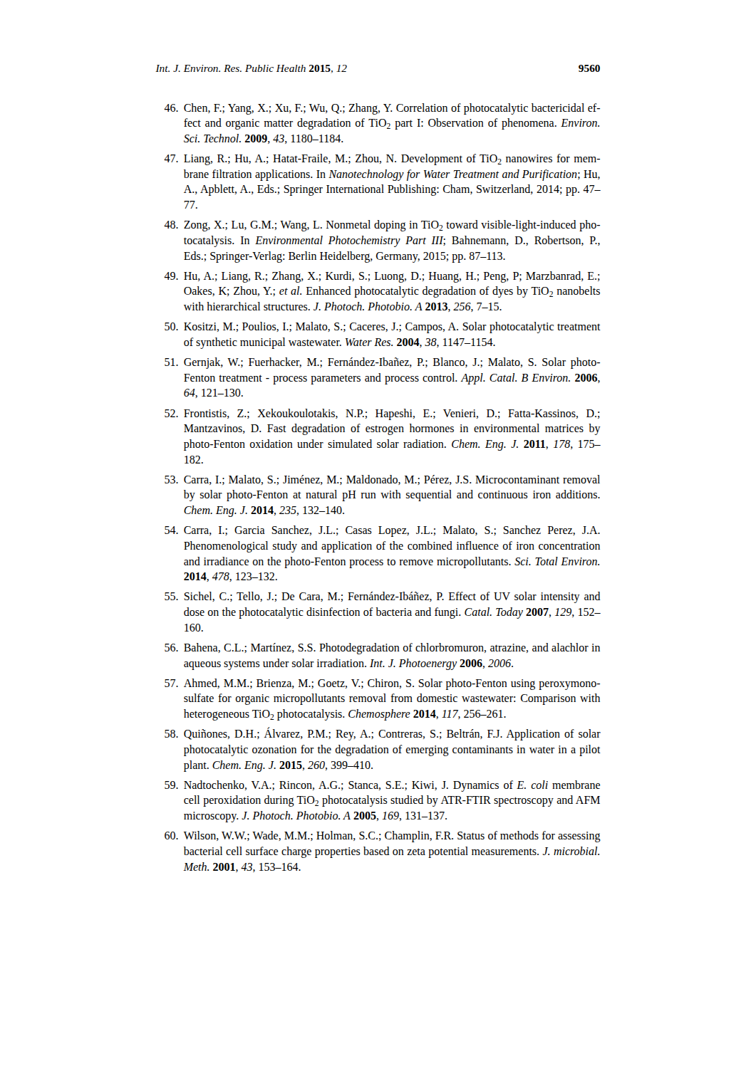Int. J. Environ. Res. Public Health 2015, 12 9560
Chen, F.; Yang, X.; Xu, F.; Wu, Q.; Zhang, Y. Correlation of photocatalytic bactericidal effect and organic matter degradation of TiO2 part I: Observation of phenomena. Environ. Sci. Technol. 2009, 43, 1180–1184.
Liang, R.; Hu, A.; Hatat-Fraile, M.; Zhou, N. Development of TiO2 nanowires for membrane filtration applications. In Nanotechnology for Water Treatment and Purification; Hu, A., Apblett, A., Eds.; Springer International Publishing: Cham, Switzerland, 2014; pp. 47–77.
Zong, X.; Lu, G.M.; Wang, L. Nonmetal doping in TiO2 toward visible-light-induced photocatalysis. In Environmental Photochemistry Part III; Bahnemann, D., Robertson, P., Eds.; Springer-Verlag: Berlin Heidelberg, Germany, 2015; pp. 87–113.
Hu, A.; Liang, R.; Zhang, X.; Kurdi, S.; Luong, D.; Huang, H.; Peng, P; Marzbanrad, E.; Oakes, K; Zhou, Y.; et al. Enhanced photocatalytic degradation of dyes by TiO2 nanobelts with hierarchical structures. J. Photoch. Photobio. A 2013, 256, 7–15.
Kositzi, M.; Poulios, I.; Malato, S.; Caceres, J.; Campos, A. Solar photocatalytic treatment of synthetic municipal wastewater. Water Res. 2004, 38, 1147–1154.
Gernjak, W.; Fuerhacker, M.; Fernández-Ibañez, P.; Blanco, J.; Malato, S. Solar photo-Fenton treatment - process parameters and process control. Appl. Catal. B Environ. 2006, 64, 121–130.
Frontistis, Z.; Xekoukoulotakis, N.P.; Hapeshi, E.; Venieri, D.; Fatta-Kassinos, D.; Mantzavinos, D. Fast degradation of estrogen hormones in environmental matrices by photo-Fenton oxidation under simulated solar radiation. Chem. Eng. J. 2011, 178, 175–182.
Carra, I.; Malato, S.; Jiménez, M.; Maldonado, M.; Pérez, J.S. Microcontaminant removal by solar photo-Fenton at natural pH run with sequential and continuous iron additions. Chem. Eng. J. 2014, 235, 132–140.
Carra, I.; Garcia Sanchez, J.L.; Casas Lopez, J.L.; Malato, S.; Sanchez Perez, J.A. Phenomenological study and application of the combined influence of iron concentration and irradiance on the photo-Fenton process to remove micropollutants. Sci. Total Environ. 2014, 478, 123–132.
Sichel, C.; Tello, J.; De Cara, M.; Fernández-Ibáñez, P. Effect of UV solar intensity and dose on the photocatalytic disinfection of bacteria and fungi. Catal. Today 2007, 129, 152–160.
Bahena, C.L.; Martínez, S.S. Photodegradation of chlorbromuron, atrazine, and alachlor in aqueous systems under solar irradiation. Int. J. Photoenergy 2006, 2006.
Ahmed, M.M.; Brienza, M.; Goetz, V.; Chiron, S. Solar photo-Fenton using peroxymonosulfate for organic micropollutants removal from domestic wastewater: Comparison with heterogeneous TiO2 photocatalysis. Chemosphere 2014, 117, 256–261.
Quiñones, D.H.; Álvarez, P.M.; Rey, A.; Contreras, S.; Beltrán, F.J. Application of solar photocatalytic ozonation for the degradation of emerging contaminants in water in a pilot plant. Chem. Eng. J. 2015, 260, 399–410.
Nadtochenko, V.A.; Rincon, A.G.; Stanca, S.E.; Kiwi, J. Dynamics of E. coli membrane cell peroxidation during TiO2 photocatalysis studied by ATR-FTIR spectroscopy and AFM microscopy. J. Photoch. Photobio. A 2005, 169, 131–137.
Wilson, W.W.; Wade, M.M.; Holman, S.C.; Champlin, F.R. Status of methods for assessing bacterial cell surface charge properties based on zeta potential measurements. J. microbial. Meth. 2001, 43, 153–164.